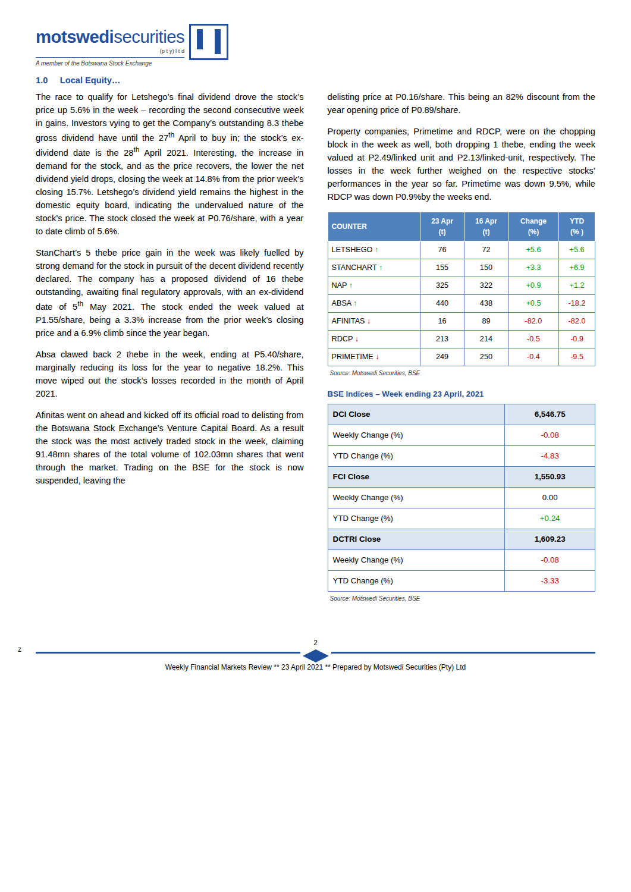motswedisecurities
(p t y) l t d
A member of the Botswana Stock Exchange
1.0 Local Equity…
The race to qualify for Letshego’s final dividend drove the stock’s price up 5.6% in the week – recording the second consecutive week in gains. Investors vying to get the Company’s outstanding 8.3 thebe gross dividend have until the 27th April to buy in; the stock’s ex-dividend date is the 28th April 2021. Interesting, the increase in demand for the stock, and as the price recovers, the lower the net dividend yield drops, closing the week at 14.8% from the prior week’s closing 15.7%. Letshego’s dividend yield remains the highest in the domestic equity board, indicating the undervalued nature of the stock’s price. The stock closed the week at P0.76/share, with a year to date climb of 5.6%.
StanChart’s 5 thebe price gain in the week was likely fuelled by strong demand for the stock in pursuit of the decent dividend recently declared. The company has a proposed dividend of 16 thebe outstanding, awaiting final regulatory approvals, with an ex-dividend date of 5th May 2021. The stock ended the week valued at P1.55/share, being a 3.3% increase from the prior week’s closing price and a 6.9% climb since the year began.
Absa clawed back 2 thebe in the week, ending at P5.40/share, marginally reducing its loss for the year to negative 18.2%. This move wiped out the stock’s losses recorded in the month of April 2021.
Afinitas went on ahead and kicked off its official road to delisting from the Botswana Stock Exchange’s Venture Capital Board. As a result the stock was the most actively traded stock in the week, claiming 91.48mn shares of the total volume of 102.03mn shares that went through the market. Trading on the BSE for the stock is now suspended, leaving the
delisting price at P0.16/share. This being an 82% discount from the year opening price of P0.89/share.
Property companies, Primetime and RDCP, were on the chopping block in the week as well, both dropping 1 thebe, ending the week valued at P2.49/linked unit and P2.13/linked-unit, respectively. The losses in the week further weighed on the respective stocks’ performances in the year so far. Primetime was down 9.5%, while RDCP was down P0.9%by the weeks end.
| COUNTER | 23 Apr (t) | 16 Apr (t) | Change (%) | YTD (% ) |
| --- | --- | --- | --- | --- |
| LETSHEGO ↑ | 76 | 72 | +5.6 | +5.6 |
| STANCHART ↑ | 155 | 150 | +3.3 | +6.9 |
| NAP ↑ | 325 | 322 | +0.9 | +1.2 |
| ABSA ↑ | 440 | 438 | +0.5 | -18.2 |
| AFINITAS ↓ | 16 | 89 | -82.0 | -82.0 |
| RDCP ↓ | 213 | 214 | -0.5 | -0.9 |
| PRIMETIME ↓ | 249 | 250 | -0.4 | -9.5 |
Source: Motswedi Securities, BSE
BSE Indices – Week ending 23 April, 2021
| DCI Close | 6,546.75 |
| Weekly Change (%) | -0.08 |
| YTD Change (%) | -4.83 |
| FCI Close | 1,550.93 |
| Weekly Change (%) | 0.00 |
| YTD Change (%) | +0.24 |
| DCTRI Close | 1,609.23 |
| Weekly Change (%) | -0.08 |
| YTD Change (%) | -3.33 |
Source: Motswedi Securities, BSE
2
z
Weekly Financial Markets Review ** 23 April 2021 ** Prepared by Motswedi Securities (Pty) Ltd